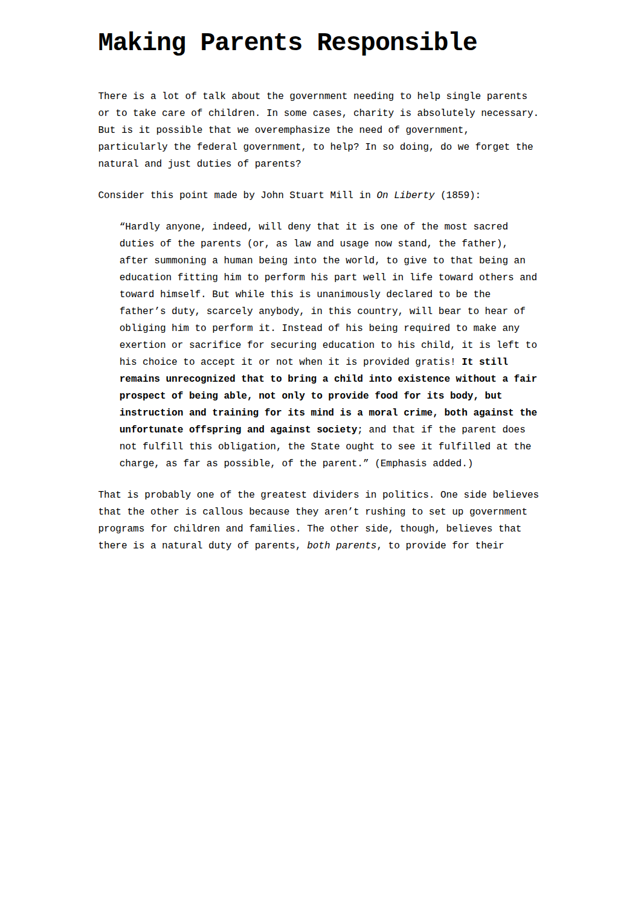Making Parents Responsible
There is a lot of talk about the government needing to help single parents or to take care of children. In some cases, charity is absolutely necessary. But is it possible that we overemphasize the need of government, particularly the federal government, to help? In so doing, do we forget the natural and just duties of parents?
Consider this point made by John Stuart Mill in On Liberty (1859):
“Hardly anyone, indeed, will deny that it is one of the most sacred duties of the parents (or, as law and usage now stand, the father), after summoning a human being into the world, to give to that being an education fitting him to perform his part well in life toward others and toward himself. But while this is unanimously declared to be the father’s duty, scarcely anybody, in this country, will bear to hear of obliging him to perform it. Instead of his being required to make any exertion or sacrifice for securing education to his child, it is left to his choice to accept it or not when it is provided gratis! It still remains unrecognized that to bring a child into existence without a fair prospect of being able, not only to provide food for its body, but instruction and training for its mind is a moral crime, both against the unfortunate offspring and against society; and that if the parent does not fulfill this obligation, the State ought to see it fulfilled at the charge, as far as possible, of the parent.” (Emphasis added.)
That is probably one of the greatest dividers in politics. One side believes that the other is callous because they aren’t rushing to set up government programs for children and families. The other side, though, believes that there is a natural duty of parents, both parents, to provide for their